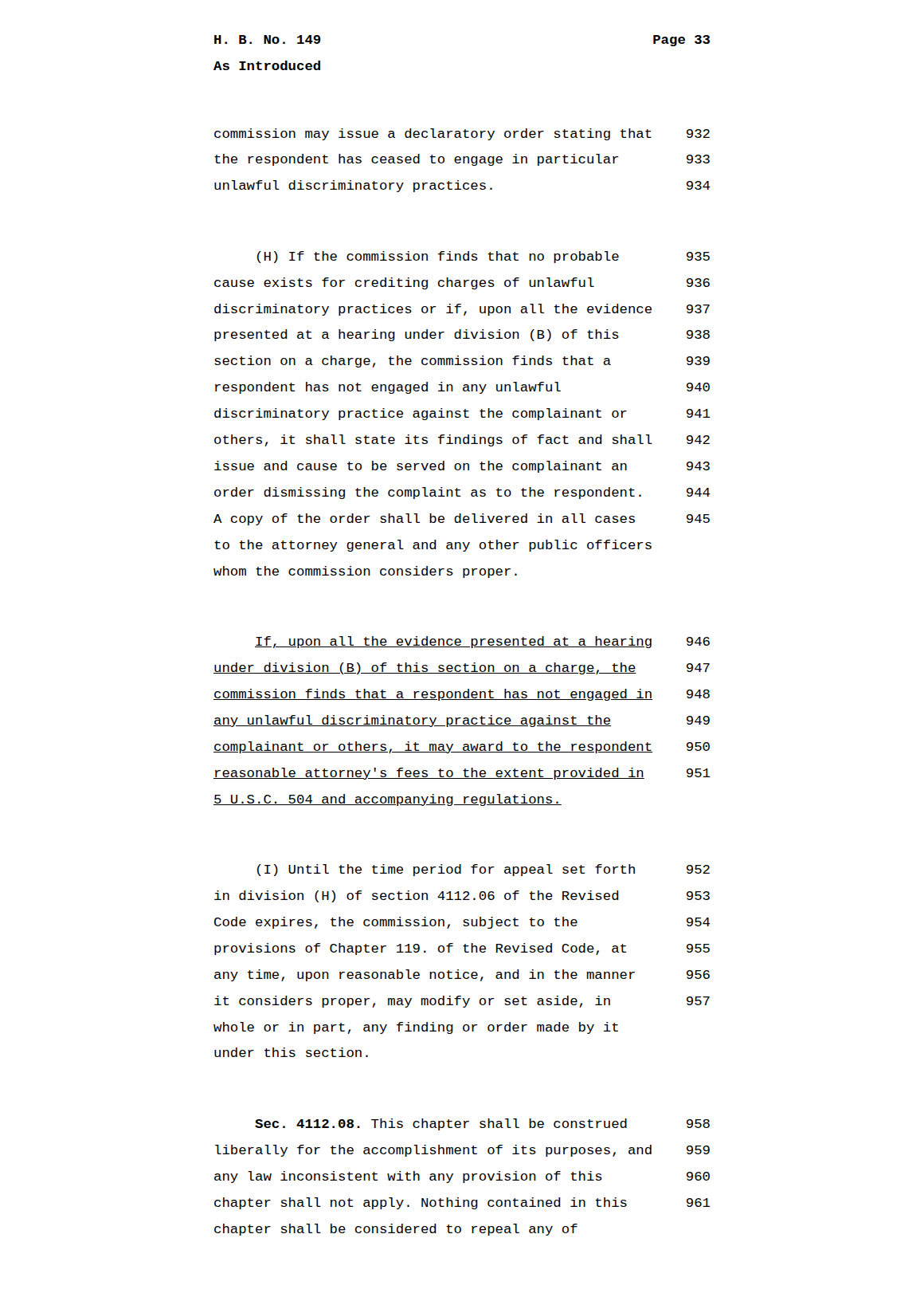H. B. No. 149
As Introduced
Page 33
commission may issue a declaratory order stating that the respondent has ceased to engage in particular unlawful discriminatory practices.
932 933 934
(H) If the commission finds that no probable cause exists for crediting charges of unlawful discriminatory practices or if, upon all the evidence presented at a hearing under division (B) of this section on a charge, the commission finds that a respondent has not engaged in any unlawful discriminatory practice against the complainant or others, it shall state its findings of fact and shall issue and cause to be served on the complainant an order dismissing the complaint as to the respondent. A copy of the order shall be delivered in all cases to the attorney general and any other public officers whom the commission considers proper.
935 936 937 938 939 940 941 942 943 944 945
If, upon all the evidence presented at a hearing under division (B) of this section on a charge, the commission finds that a respondent has not engaged in any unlawful discriminatory practice against the complainant or others, it may award to the respondent reasonable attorney's fees to the extent provided in 5 U.S.C. 504 and accompanying regulations.
946 947 948 949 950 951
(I) Until the time period for appeal set forth in division (H) of section 4112.06 of the Revised Code expires, the commission, subject to the provisions of Chapter 119. of the Revised Code, at any time, upon reasonable notice, and in the manner it considers proper, may modify or set aside, in whole or in part, any finding or order made by it under this section.
952 953 954 955 956 957
Sec. 4112.08. This chapter shall be construed liberally for the accomplishment of its purposes, and any law inconsistent with any provision of this chapter shall not apply. Nothing contained in this chapter shall be considered to repeal any of
958 959 960 961